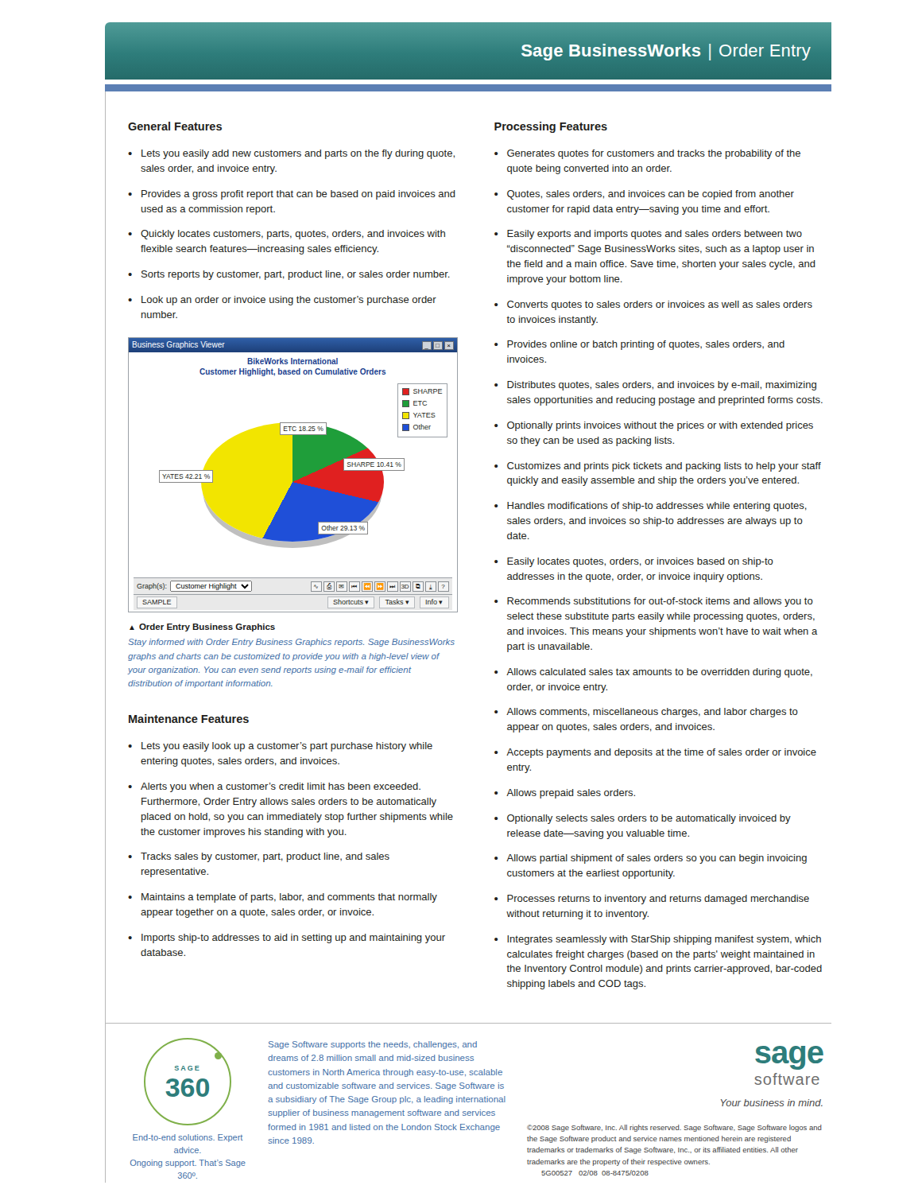Sage BusinessWorks|Order Entry
General Features
Lets you easily add new customers and parts on the fly during quote, sales order, and invoice entry.
Provides a gross profit report that can be based on paid invoices and used as a commission report.
Quickly locates customers, parts, quotes, orders, and invoices with flexible search features—increasing sales efficiency.
Sorts reports by customer, part, product line, or sales order number.
Look up an order or invoice using the customer’s purchase order number.
Business Graphics Viewer _□×
BikeWorks International
Customer Highlight, based on Cumulative Orders
SHARPE
ETC
YATES
Other
ETC 18.25 %
SHARPE 10.41 %
YATES 42.21 %
Other 29.13 %
Graph(s): Customer Highlight ∿⎙✉⏮⏪⏩⏭3D⧉⤓?
SAMPLE Shortcuts ▾ Tasks ▾ Info ▾
▲Order Entry Business Graphics Stay informed with Order Entry Business Graphics reports. Sage BusinessWorks graphs and charts can be customized to provide you with a high-level view of your organization. You can even send reports using e-mail for efficient distribution of important information.
Maintenance Features
Lets you easily look up a customer’s part purchase history while entering quotes, sales orders, and invoices.
Alerts you when a customer’s credit limit has been exceeded. Furthermore, Order Entry allows sales orders to be automatically placed on hold, so you can immediately stop further shipments while the customer improves his standing with you.
Tracks sales by customer, part, product line, and sales representative.
Maintains a template of parts, labor, and comments that normally appear together on a quote, sales order, or invoice.
Imports ship-to addresses to aid in setting up and maintaining your database.
Processing Features
Generates quotes for customers and tracks the probability of the quote being converted into an order.
Quotes, sales orders, and invoices can be copied from another customer for rapid data entry—saving you time and effort.
Easily exports and imports quotes and sales orders between two “disconnected” Sage BusinessWorks sites, such as a laptop user in the field and a main office. Save time, shorten your sales cycle, and improve your bottom line.
Converts quotes to sales orders or invoices as well as sales orders to invoices instantly.
Provides online or batch printing of quotes, sales orders, and invoices.
Distributes quotes, sales orders, and invoices by e-mail, maximizing sales opportunities and reducing postage and preprinted forms costs.
Optionally prints invoices without the prices or with extended prices so they can be used as packing lists.
Customizes and prints pick tickets and packing lists to help your staff quickly and easily assemble and ship the orders you’ve entered.
Handles modifications of ship-to addresses while entering quotes, sales orders, and invoices so ship-to addresses are always up to date.
Easily locates quotes, orders, or invoices based on ship-to addresses in the quote, order, or invoice inquiry options.
Recommends substitutions for out-of-stock items and allows you to select these substitute parts easily while processing quotes, orders, and invoices. This means your shipments won’t have to wait when a part is unavailable.
Allows calculated sales tax amounts to be overridden during quote, order, or invoice entry.
Allows comments, miscellaneous charges, and labor charges to appear on quotes, sales orders, and invoices.
Accepts payments and deposits at the time of sales order or invoice entry.
Allows prepaid sales orders.
Optionally selects sales orders to be automatically invoiced by release date—saving you valuable time.
Allows partial shipment of sales orders so you can begin invoicing customers at the earliest opportunity.
Processes returns to inventory and returns damaged merchandise without returning it to inventory.
Integrates seamlessly with StarShip shipping manifest system, which calculates freight charges (based on the parts' weight maintained in the Inventory Control module) and prints carrier-approved, bar-coded shipping labels and COD tags.
SAGE
360
End-to-end solutions. Expert advice.
Ongoing support. That’s Sage 360º.
Sage Software supports the needs, challenges, and dreams of 2.8 million small and mid-sized business customers in North America through easy-to-use, scalable and customizable software and services. Sage Software is a subsidiary of The Sage Group plc, a leading international supplier of business management software and services formed in 1981 and listed on the London Stock Exchange since 1989.
sage
software
Your business in mind.
©2008 Sage Software, Inc. All rights reserved. Sage Software, Sage Software logos and the Sage Software product and service names mentioned herein are registered trademarks or trademarks of Sage Software, Inc., or its affiliated entities. All other trademarks are the property of their respective owners. 5G00527 02/08 08-8475/0208